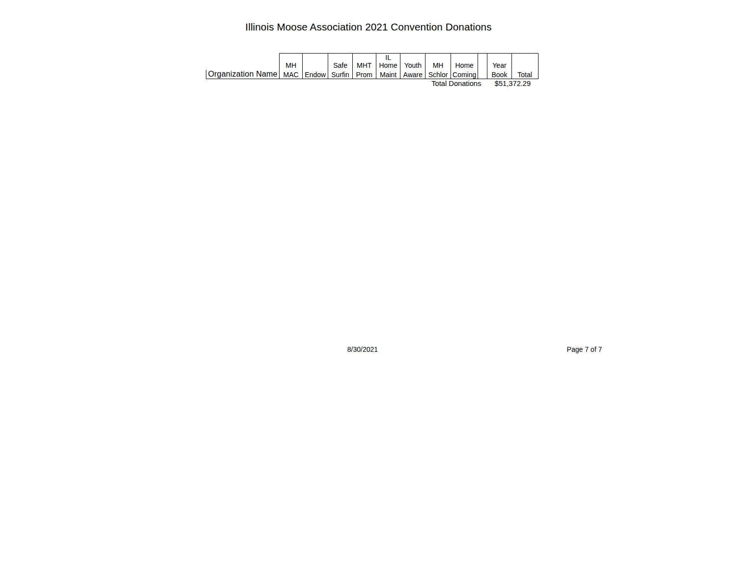Illinois Moose Association 2021 Convention Donations
| | MH | | Safe | MHT | IL Home | Youth | MH | Home | | Year | |
| Organization Name | MAC | Endow | Surfin | Prom | Maint | Aware | Schlor | Coming | | Book | Total |
| | Total Donations | $51,372.29 |
8/30/2021 Page 7 of 7